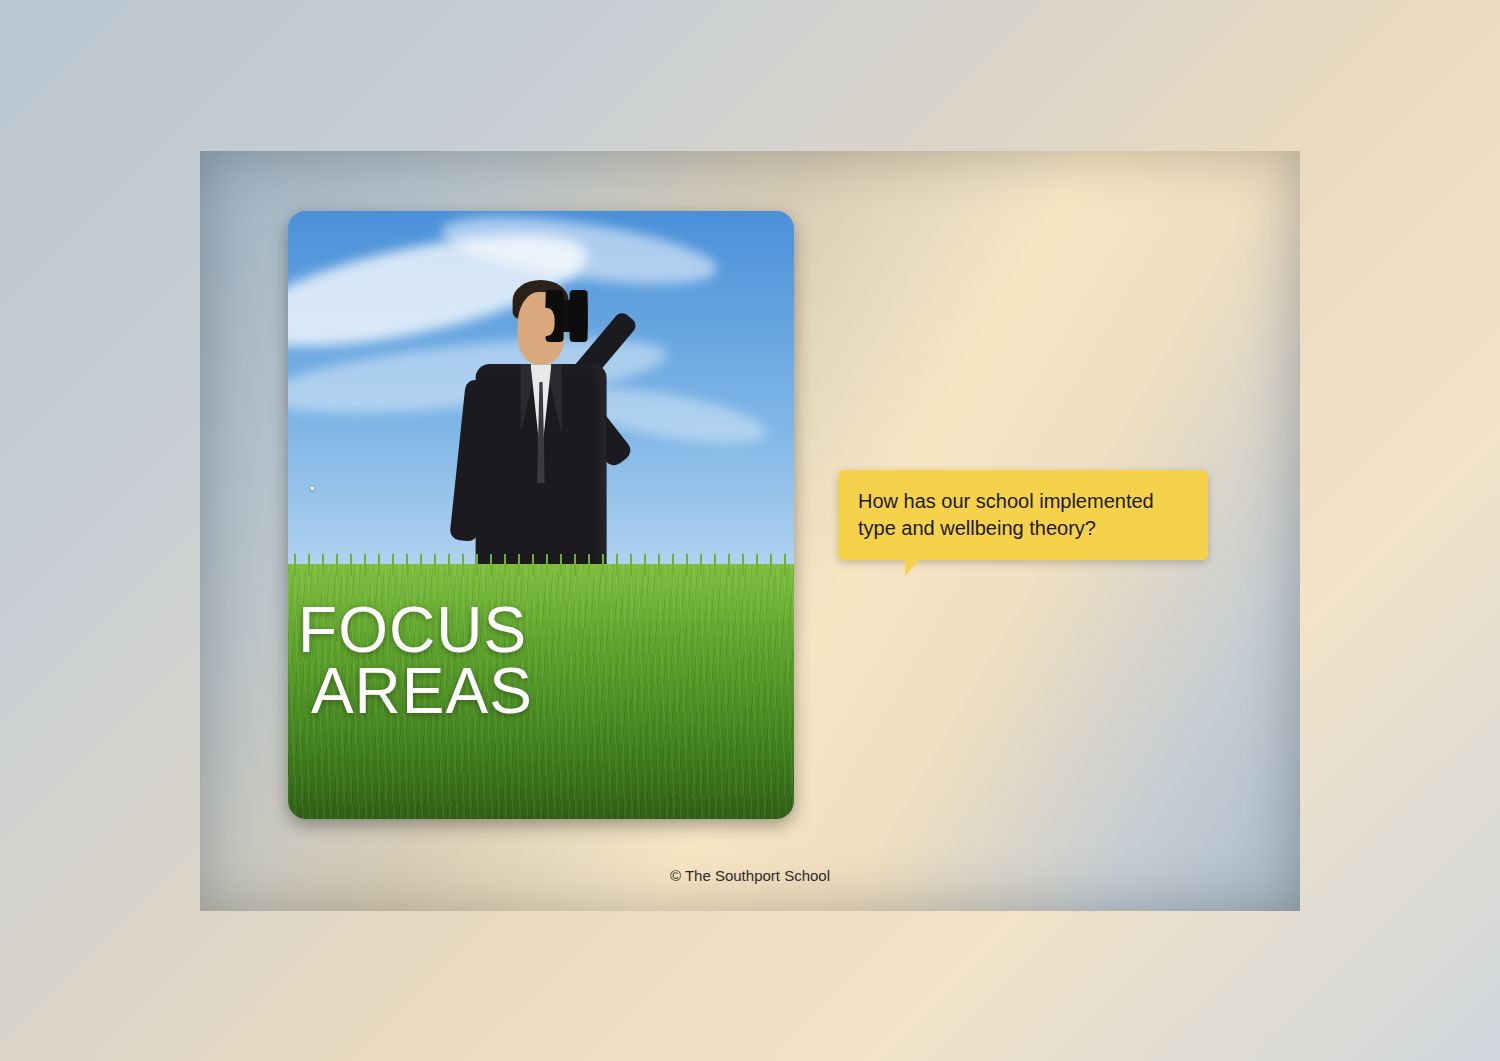.
FOCUSAREAS
How has our school implemented type and wellbeing theory?
© The Southport School